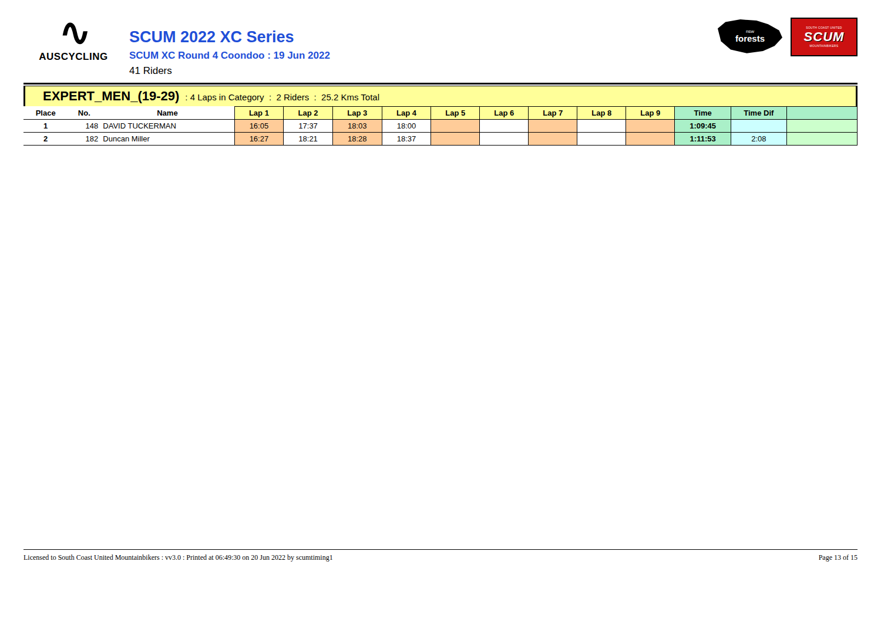∿
AUSCYCLING
SCUM 2022 XC Series
SCUM XC Round 4 Coondoo : 19 Jun 2022
41 Riders
nsw forests
SOUTH COAST UNITED
SCUM
MOUNTAINBIKERS
EXPERT_MEN_(19-29) : 4 Laps in Category : 2 Riders : 25.2 Kms Total
| Place | No. | Name | Lap 1 | Lap 2 | Lap 3 | Lap 4 | Lap 5 | Lap 6 | Lap 7 | Lap 8 | Lap 9 | Time | Time Dif | |
| --- | --- | --- | --- | --- | --- | --- | --- | --- | --- | --- | --- | --- | --- | --- |
| 1 | 148 | DAVID TUCKERMAN | 16:05 | 17:37 | 18:03 | 18:00 | | | | | | 1:09:45 | | |
| 2 | 182 | Duncan Miller | 16:27 | 18:21 | 18:28 | 18:37 | | | | | | 1:11:53 | 2:08 | |
Licensed to South Coast United Mountainbikers : vv3.0 : Printed at 06:49:30 on 20 Jun 2022 by scumtiming1
Page 13 of 15